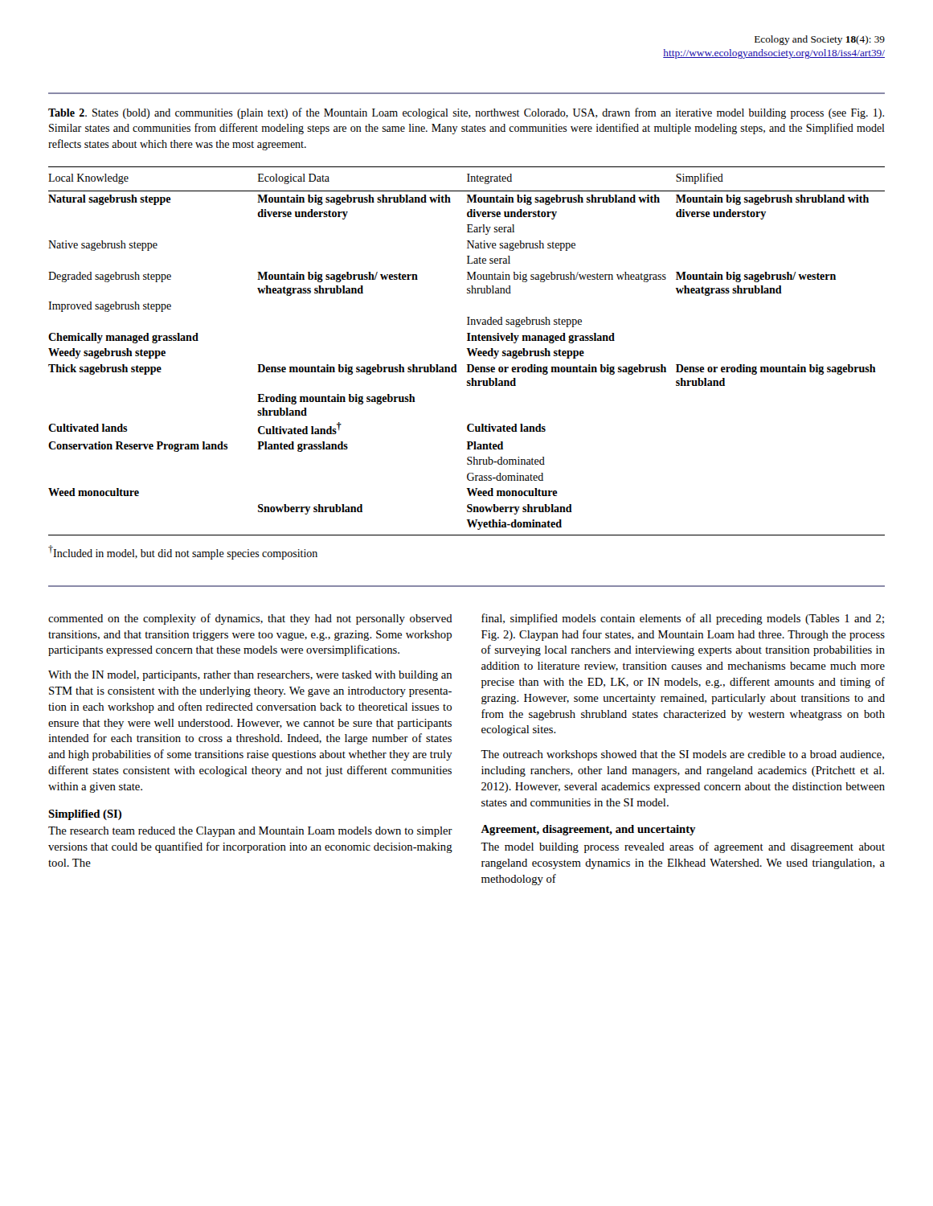Ecology and Society 18(4): 39
http://www.ecologyandsociety.org/vol18/iss4/art39/
Table 2. States (bold) and communities (plain text) of the Mountain Loam ecological site, northwest Colorado, USA, drawn from an iterative model building process (see Fig. 1). Similar states and communities from different modeling steps are on the same line. Many states and communities were identified at multiple modeling steps, and the Simplified model reflects states about which there was the most agreement.
| Local Knowledge | Ecological Data | Integrated | Simplified |
| --- | --- | --- | --- |
| Natural sagebrush steppe | Mountain big sagebrush shrubland with diverse understory | Mountain big sagebrush shrubland with diverse understory | Mountain big sagebrush shrubland with diverse understory |
| | | Early seral | |
| Native sagebrush steppe | | Native sagebrush steppe | |
| | | Late seral | |
| Degraded sagebrush steppe | Mountain big sagebrush/ western wheatgrass shrubland | Mountain big sagebrush/western wheatgrass shrubland | Mountain big sagebrush/ western wheatgrass shrubland |
| Improved sagebrush steppe | | | |
| | | Invaded sagebrush steppe | |
| Chemically managed grassland | | Intensively managed grassland | |
| Weedy sagebrush steppe | | Weedy sagebrush steppe | |
| Thick sagebrush steppe | Dense mountain big sagebrush shrubland | Dense or eroding mountain big sagebrush shrubland | Dense or eroding mountain big sagebrush shrubland |
| | Eroding mountain big sagebrush shrubland | | |
| Cultivated lands | Cultivated lands † | Cultivated lands | |
| Conservation Reserve Program lands | Planted grasslands | Planted | |
| | | Shrub-dominated | |
| | | Grass-dominated | |
| Weed monoculture | | Weed monoculture | |
| | Snowberry shrubland | Snowberry shrubland | |
| | | Wyethia-dominated | |
†Included in model, but did not sample species composition
commented on the complexity of dynamics, that they had not personally observed transitions, and that transition triggers were too vague, e.g., grazing. Some workshop participants expressed concern that these models were oversimplifications.
With the IN model, participants, rather than researchers, were tasked with building an STM that is consistent with the underlying theory. We gave an introductory presentation in each workshop and often redirected conversation back to theoretical issues to ensure that they were well understood. However, we cannot be sure that participants intended for each transition to cross a threshold. Indeed, the large number of states and high probabilities of some transitions raise questions about whether they are truly different states consistent with ecological theory and not just different communities within a given state.
Simplified (SI)
The research team reduced the Claypan and Mountain Loam models down to simpler versions that could be quantified for incorporation into an economic decision-making tool. The
final, simplified models contain elements of all preceding models (Tables 1 and 2; Fig. 2). Claypan had four states, and Mountain Loam had three. Through the process of surveying local ranchers and interviewing experts about transition probabilities in addition to literature review, transition causes and mechanisms became much more precise than with the ED, LK, or IN models, e.g., different amounts and timing of grazing. However, some uncertainty remained, particularly about transitions to and from the sagebrush shrubland states characterized by western wheatgrass on both ecological sites.
The outreach workshops showed that the SI models are credible to a broad audience, including ranchers, other land managers, and rangeland academics (Pritchett et al. 2012). However, several academics expressed concern about the distinction between states and communities in the SI model.
Agreement, disagreement, and uncertainty
The model building process revealed areas of agreement and disagreement about rangeland ecosystem dynamics in the Elkhead Watershed. We used triangulation, a methodology of